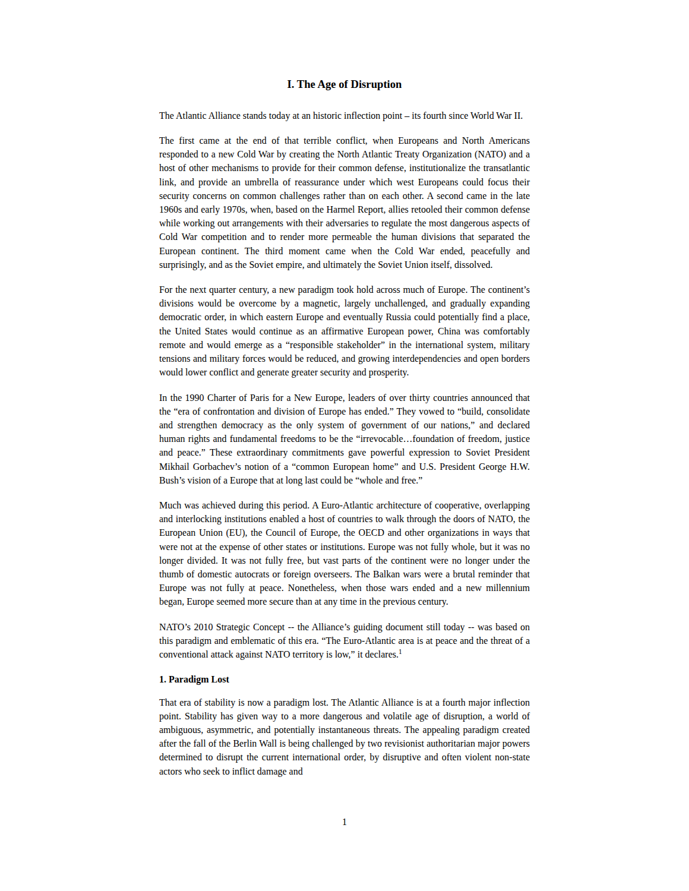I. The Age of Disruption
The Atlantic Alliance stands today at an historic inflection point – its fourth since World War II.
The first came at the end of that terrible conflict, when Europeans and North Americans responded to a new Cold War by creating the North Atlantic Treaty Organization (NATO) and a host of other mechanisms to provide for their common defense, institutionalize the transatlantic link, and provide an umbrella of reassurance under which west Europeans could focus their security concerns on common challenges rather than on each other. A second came in the late 1960s and early 1970s, when, based on the Harmel Report, allies retooled their common defense while working out arrangements with their adversaries to regulate the most dangerous aspects of Cold War competition and to render more permeable the human divisions that separated the European continent. The third moment came when the Cold War ended, peacefully and surprisingly, and as the Soviet empire, and ultimately the Soviet Union itself, dissolved.
For the next quarter century, a new paradigm took hold across much of Europe. The continent’s divisions would be overcome by a magnetic, largely unchallenged, and gradually expanding democratic order, in which eastern Europe and eventually Russia could potentially find a place, the United States would continue as an affirmative European power, China was comfortably remote and would emerge as a “responsible stakeholder” in the international system, military tensions and military forces would be reduced, and growing interdependencies and open borders would lower conflict and generate greater security and prosperity.
In the 1990 Charter of Paris for a New Europe, leaders of over thirty countries announced that the “era of confrontation and division of Europe has ended.” They vowed to “build, consolidate and strengthen democracy as the only system of government of our nations,” and declared human rights and fundamental freedoms to be the “irrevocable…foundation of freedom, justice and peace.” These extraordinary commitments gave powerful expression to Soviet President Mikhail Gorbachev’s notion of a “common European home” and U.S. President George H.W. Bush’s vision of a Europe that at long last could be “whole and free.”
Much was achieved during this period. A Euro-Atlantic architecture of cooperative, overlapping and interlocking institutions enabled a host of countries to walk through the doors of NATO, the European Union (EU), the Council of Europe, the OECD and other organizations in ways that were not at the expense of other states or institutions. Europe was not fully whole, but it was no longer divided. It was not fully free, but vast parts of the continent were no longer under the thumb of domestic autocrats or foreign overseers. The Balkan wars were a brutal reminder that Europe was not fully at peace. Nonetheless, when those wars ended and a new millennium began, Europe seemed more secure than at any time in the previous century.
NATO’s 2010 Strategic Concept -- the Alliance’s guiding document still today -- was based on this paradigm and emblematic of this era. “The Euro-Atlantic area is at peace and the threat of a conventional attack against NATO territory is low,” it declares.1
1. Paradigm Lost
That era of stability is now a paradigm lost. The Atlantic Alliance is at a fourth major inflection point. Stability has given way to a more dangerous and volatile age of disruption, a world of ambiguous, asymmetric, and potentially instantaneous threats. The appealing paradigm created after the fall of the Berlin Wall is being challenged by two revisionist authoritarian major powers determined to disrupt the current international order, by disruptive and often violent non-state actors who seek to inflict damage and
1